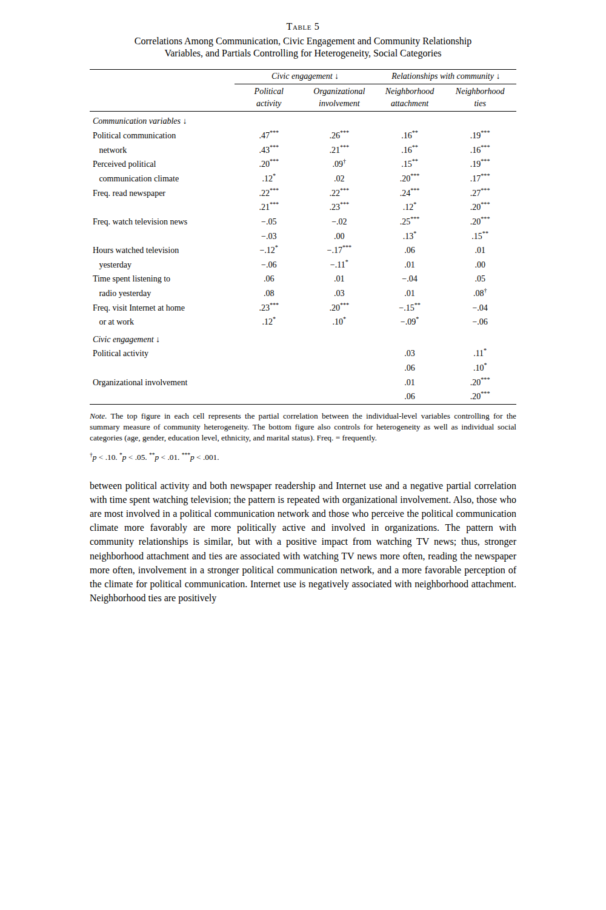Table 5
Correlations Among Communication, Civic Engagement and Community Relationship Variables, and Partials Controlling for Heterogeneity, Social Categories
| | Civic engagement ↓ | Relationships with community ↓ |
| --- | --- | --- |
| | Political activity | Organizational involvement | Neighborhood attachment | Neighborhood ties |
| Communication variables ↓ |
| Political communication | .47 *** | .26 *** | .16 ** | .19 *** |
| network | .43 *** | .21 *** | .16 ** | .16 *** |
| Perceived political | .20 *** | .09 † | .15 ** | .19 *** |
| communication climate | .12 * | .02 | .20 *** | .17 *** |
| Freq. read newspaper | .22 *** | .22 *** | .24 *** | .27 *** |
| | .21 *** | .23 *** | .12 * | .20 *** |
| Freq. watch television news | −.05 | −.02 | .25 *** | .20 *** |
| | −.03 | .00 | .13 * | .15 ** |
| Hours watched television | −.12 * | −.17 *** | .06 | .01 |
| yesterday | −.06 | −.11 * | .01 | .00 |
| Time spent listening to | .06 | .01 | −.04 | .05 |
| radio yesterday | .08 | .03 | .01 | .08 † |
| Freq. visit Internet at home | .23 *** | .20 *** | −.15 ** | −.04 |
| or at work | .12 * | .10 * | −.09 * | −.06 |
| Civic engagement ↓ |
| Political activity | | | .03 | .11 * |
| | | | .06 | .10 * |
| Organizational involvement | | | .01 | .20 *** |
| | | | .06 | .20 *** |
Note. The top figure in each cell represents the partial correlation between the individual-level variables controlling for the summary measure of community heterogeneity. The bottom figure also controls for heterogeneity as well as individual social categories (age, gender, education level, ethnicity, and marital status). Freq. = frequently.
†p < .10. *p < .05. **p < .01. ***p < .001.
between political activity and both newspaper readership and Internet use and a negative partial correlation with time spent watching television; the pattern is repeated with organizational involvement. Also, those who are most involved in a political communication network and those who perceive the political communication climate more favorably are more politically active and involved in organizations. The pattern with community relationships is similar, but with a positive impact from watching TV news; thus, stronger neighborhood attachment and ties are associated with watching TV news more often, reading the newspaper more often, involvement in a stronger political communication network, and a more favorable perception of the climate for political communication. Internet use is negatively associated with neighborhood attachment. Neighborhood ties are positively